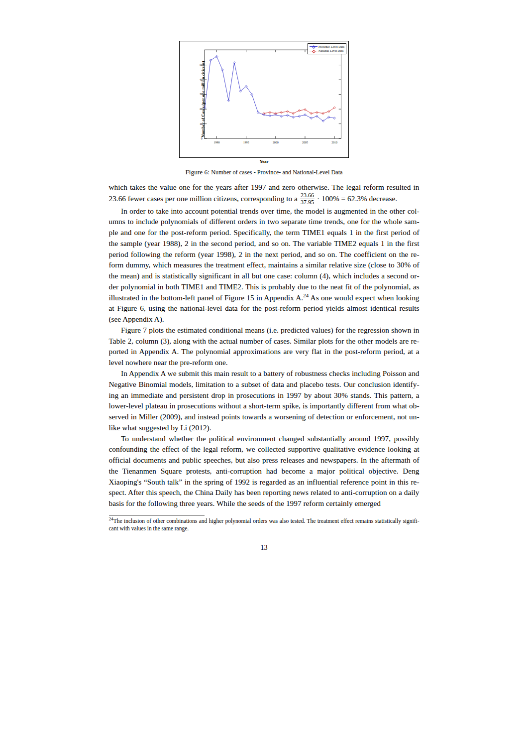Number of Cases (per one million citizens)
Provence-Level Data
National-Level Data
0 10 20 30 40 50 1990 1995 2000 2005 2010
Year
Figure 6: Number of cases - Province- and National-Level Data
which takes the value one for the years after 1997 and zero otherwise. The legal reform resulted in 23.66 fewer cases per one million citizens, corresponding to a 23.6637.95 · 100% = 62.3% decrease.
In order to take into account potential trends over time, the model is augmented in the other columns to include polynomials of different orders in two separate time trends, one for the whole sample and one for the post-reform period. Specifically, the term TIME1 equals 1 in the first period of the sample (year 1988), 2 in the second period, and so on. The variable TIME2 equals 1 in the first period following the reform (year 1998), 2 in the next period, and so on. The coefficient on the reform dummy, which measures the treatment effect, maintains a similar relative size (close to 30% of the mean) and is statistically significant in all but one case: column (4), which includes a second order polynomial in both TIME1 and TIME2. This is probably due to the neat fit of the polynomial, as illustrated in the bottom-left panel of Figure 15 in Appendix A.24 As one would expect when looking at Figure 6, using the national-level data for the post-reform period yields almost identical results (see Appendix A).
Figure 7 plots the estimated conditional means (i.e. predicted values) for the regression shown in Table 2, column (3), along with the actual number of cases. Similar plots for the other models are reported in Appendix A. The polynomial approximations are very flat in the post-reform period, at a level nowhere near the pre-reform one.
In Appendix A we submit this main result to a battery of robustness checks including Poisson and Negative Binomial models, limitation to a subset of data and placebo tests. Our conclusion identifying an immediate and persistent drop in prosecutions in 1997 by about 30% stands. This pattern, a lower-level plateau in prosecutions without a short-term spike, is importantly different from what observed in Miller (2009), and instead points towards a worsening of detection or enforcement, not unlike what suggested by Li (2012).
To understand whether the political environment changed substantially around 1997, possibly confounding the effect of the legal reform, we collected supportive qualitative evidence looking at official documents and public speeches, but also press releases and newspapers. In the aftermath of the Tienanmen Square protests, anti-corruption had become a major political objective. Deng Xiaoping's “South talk” in the spring of 1992 is regarded as an influential reference point in this respect. After this speech, the China Daily has been reporting news related to anti-corruption on a daily basis for the following three years. While the seeds of the 1997 reform certainly emerged
24The inclusion of other combinations and higher polynomial orders was also tested. The treatment effect remains statistically significant with values in the same range.
13